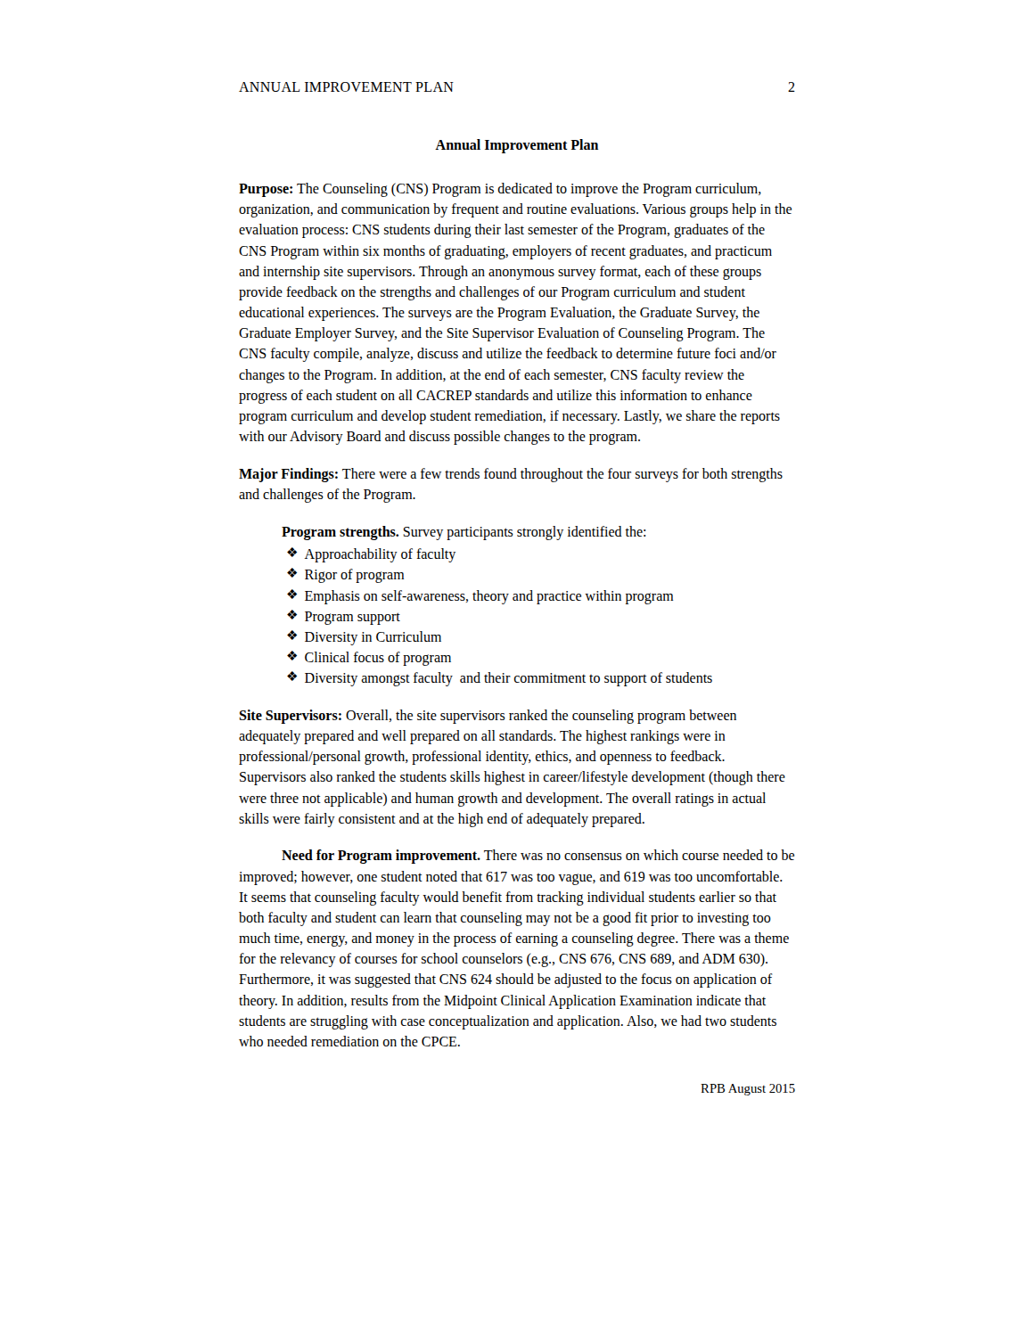ANNUAL IMPROVEMENT PLAN 2
Annual Improvement Plan
Purpose: The Counseling (CNS) Program is dedicated to improve the Program curriculum, organization, and communication by frequent and routine evaluations. Various groups help in the evaluation process: CNS students during their last semester of the Program, graduates of the CNS Program within six months of graduating, employers of recent graduates, and practicum and internship site supervisors. Through an anonymous survey format, each of these groups provide feedback on the strengths and challenges of our Program curriculum and student educational experiences. The surveys are the Program Evaluation, the Graduate Survey, the Graduate Employer Survey, and the Site Supervisor Evaluation of Counseling Program. The CNS faculty compile, analyze, discuss and utilize the feedback to determine future foci and/or changes to the Program. In addition, at the end of each semester, CNS faculty review the progress of each student on all CACREP standards and utilize this information to enhance program curriculum and develop student remediation, if necessary. Lastly, we share the reports with our Advisory Board and discuss possible changes to the program.
Major Findings: There were a few trends found throughout the four surveys for both strengths and challenges of the Program.
Program strengths. Survey participants strongly identified the:
Approachability of faculty
Rigor of program
Emphasis on self-awareness, theory and practice within program
Program support
Diversity in Curriculum
Clinical focus of program
Diversity amongst faculty and their commitment to support of students
Site Supervisors: Overall, the site supervisors ranked the counseling program between adequately prepared and well prepared on all standards. The highest rankings were in professional/personal growth, professional identity, ethics, and openness to feedback. Supervisors also ranked the students skills highest in career/lifestyle development (though there were three not applicable) and human growth and development. The overall ratings in actual skills were fairly consistent and at the high end of adequately prepared.
Need for Program improvement. There was no consensus on which course needed to be improved; however, one student noted that 617 was too vague, and 619 was too uncomfortable. It seems that counseling faculty would benefit from tracking individual students earlier so that both faculty and student can learn that counseling may not be a good fit prior to investing too much time, energy, and money in the process of earning a counseling degree. There was a theme for the relevancy of courses for school counselors (e.g., CNS 676, CNS 689, and ADM 630). Furthermore, it was suggested that CNS 624 should be adjusted to the focus on application of theory. In addition, results from the Midpoint Clinical Application Examination indicate that students are struggling with case conceptualization and application. Also, we had two students who needed remediation on the CPCE.
RPB August 2015